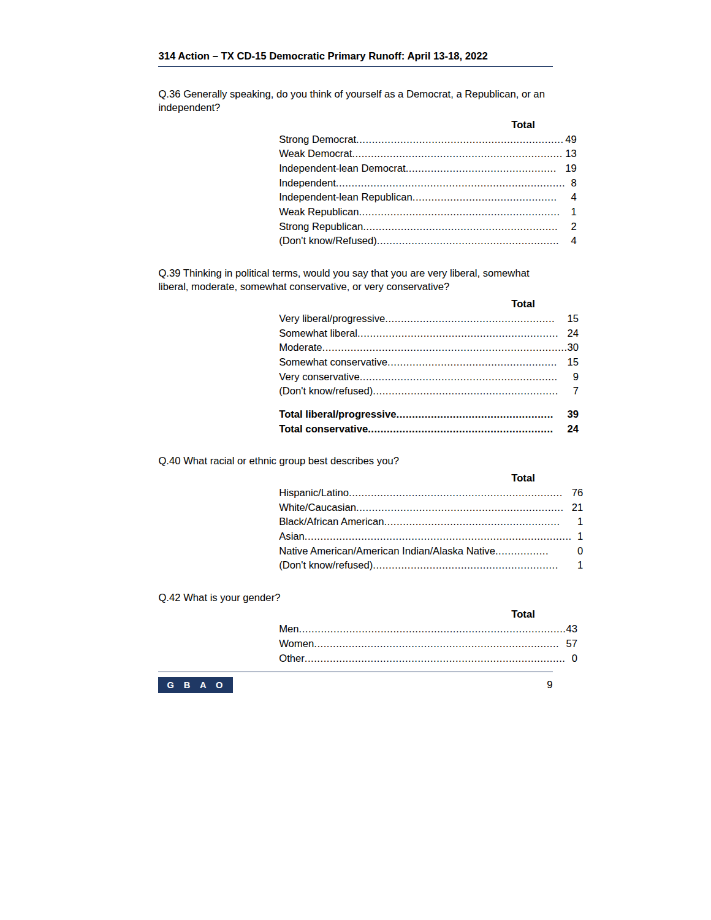314 Action – TX CD-15 Democratic Primary Runoff: April 13-18, 2022
Q.36 Generally speaking, do you think of yourself as a Democrat, a Republican, or an independent?
Total
| Strong Democrat .................................................................. | 49 |
| Weak Democrat ................................................................... | 13 |
| Independent-lean Democrat ................................................ | 19 |
| Independent ......................................................................... | 8 |
| Independent-lean Republican .............................................. | 4 |
| Weak Republican ................................................................ | 1 |
| Strong Republican .............................................................. | 2 |
| (Don't know/Refused) .......................................................... | 4 |
Q.39 Thinking in political terms, would you say that you are very liberal, somewhat liberal, moderate, somewhat conservative, or very conservative?
Total
| Very liberal/progressive ...................................................... | 15 |
| Somewhat liberal ................................................................ | 24 |
| Moderate .............................................................................. | 30 |
| Somewhat conservative ...................................................... | 15 |
| Very conservative ............................................................... | 9 |
| (Don't know/refused) ........................................................... | 7 |
| Total liberal/progressive .................................................. | 39 |
| Total conservative ........................................................... | 24 |
Q.40 What racial or ethnic group best describes you?
Total
| Hispanic/Latino .................................................................... | 76 |
| White/Caucasian .................................................................. | 21 |
| Black/African American ........................................................ | 1 |
| Asian ..................................................................................... | 1 |
| Native American/American Indian/Alaska Native ................. | 0 |
| (Don't know/refused) ........................................................... | 1 |
Q.42 What is your gender?
Total
| Men ..................................................................................... | 43 |
| Women .............................................................................. | 57 |
| Other ................................................................................... | 0 |
G B A O 9